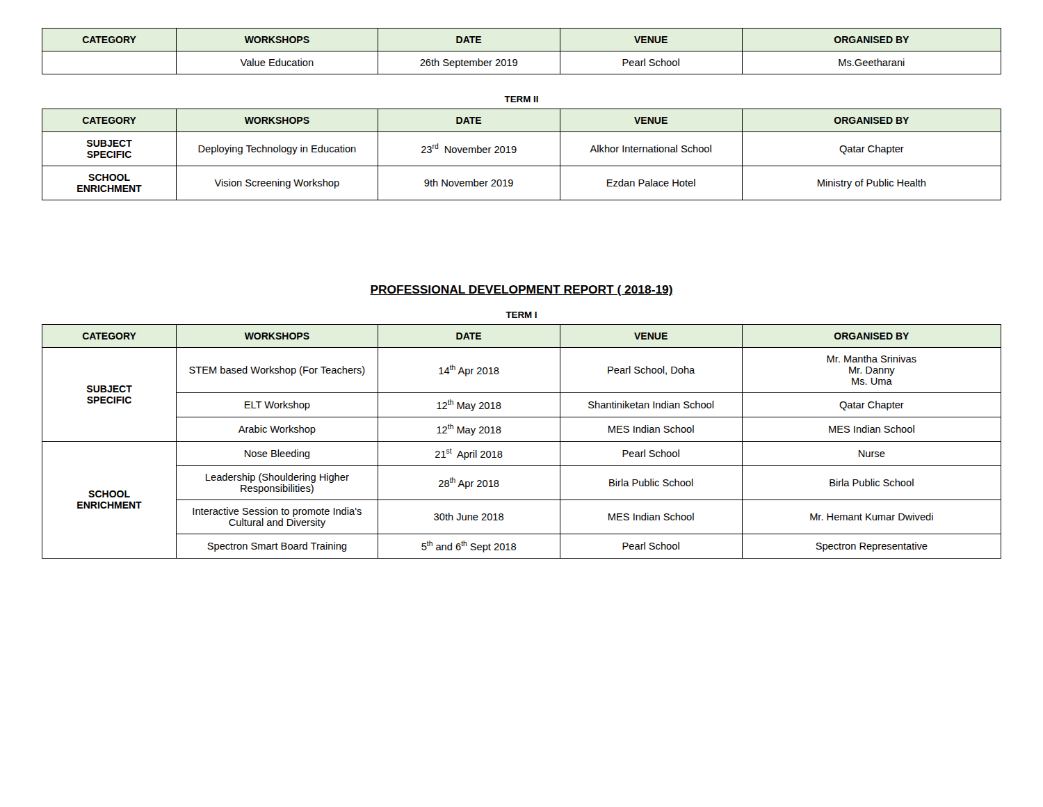| CATEGORY | WORKSHOPS | DATE | VENUE | ORGANISED BY |
| --- | --- | --- | --- | --- |
| | Value Education | 26th September 2019 | Pearl School | Ms.Geetharani |
TERM II
| CATEGORY | WORKSHOPS | DATE | VENUE | ORGANISED BY |
| --- | --- | --- | --- | --- |
| SUBJECT SPECIFIC | Deploying Technology in Education | 23 rd November 2019 | Alkhor International School | Qatar Chapter |
| SCHOOL ENRICHMENT | Vision Screening Workshop | 9th November 2019 | Ezdan Palace Hotel | Ministry of Public Health |
PROFESSIONAL DEVELOPMENT REPORT ( 2018-19)
TERM I
| CATEGORY | WORKSHOPS | DATE | VENUE | ORGANISED BY |
| --- | --- | --- | --- | --- |
| SUBJECT SPECIFIC | STEM based Workshop (For Teachers) | 14 th Apr 2018 | Pearl School, Doha | Mr. Mantha Srinivas Mr. Danny Ms. Uma |
| ELT Workshop | 12 th May 2018 | Shantiniketan Indian School | Qatar Chapter |
| Arabic Workshop | 12 th May 2018 | MES Indian School | MES Indian School |
| SCHOOL ENRICHMENT | Nose Bleeding | 21 st April 2018 | Pearl School | Nurse |
| Leadership (Shouldering Higher Responsibilities) | 28 th Apr 2018 | Birla Public School | Birla Public School |
| Interactive Session to promote India's Cultural and Diversity | 30th June 2018 | MES Indian School | Mr. Hemant Kumar Dwivedi |
| Spectron Smart Board Training | 5 th and 6 th Sept 2018 | Pearl School | Spectron Representative |